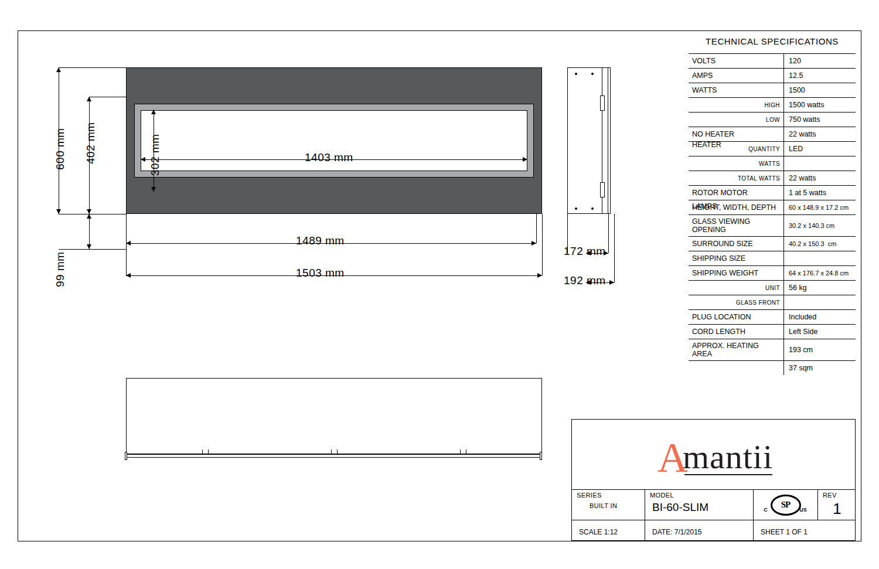600 mm
402 mm
302 mm
99 mm
1403 mm
1489 mm
1503 mm
172 mm
192 mm
TECHNICAL SPECIFICATIONS
| VOLTS | 120 |
| AMPS | 12.5 |
| WATTS | 1500 |
| HIGH | 1500 watts |
| LOW | 750 watts |
| NO HEATER | 22 watts |
| QUANTITY | LED |
| WATTS | |
| TOTAL WATTS | 22 watts |
| ROTOR MOTOR | 1 at 5 watts |
| HEIGHT, WIDTH, DEPTH | 60 x 148.9 x 17.2 cm |
| GLASS VIEWING OPENING | 30.2 x 140.3 cm |
| SURROUND SIZE | 40.2 x 150.3 cm |
| SHIPPING SIZE | |
| SHIPPING WEIGHT | 64 x 176.7 x 24.8 cm |
| UNIT | 56 kg |
| GLASS FRONT | |
| PLUG LOCATION | Included |
| CORD LENGTH | Left Side |
| APPROX. HEATING AREA | 193 cm |
| | 37 sqm |
HEATER
LAMPS
Amantii
SERIES
BUILT IN
MODEL
BI-60-SLIM
SP
C
US
REV
1
SCALE 1:12
DATE: 7/1/2015
SHEET 1 OF 1